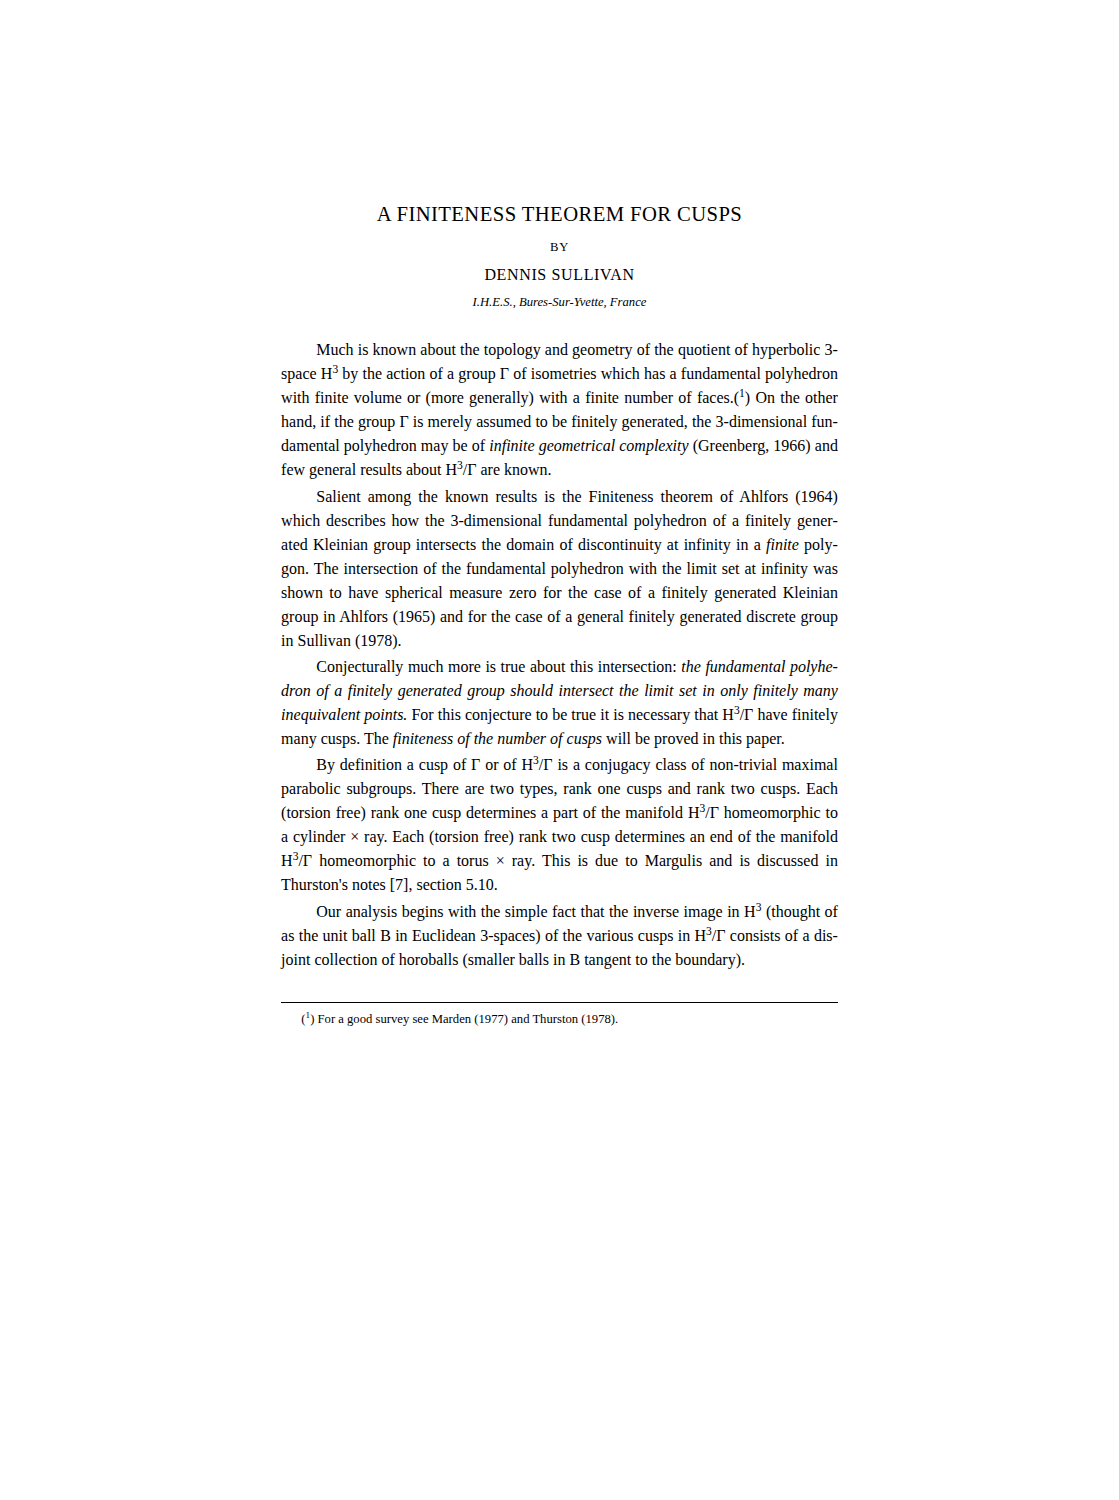A FINITENESS THEOREM FOR CUSPS
BY
DENNIS SULLIVAN
I.H.E.S., Bures-Sur-Yvette, France
Much is known about the topology and geometry of the quotient of hyperbolic 3-space H3 by the action of a group Γ of isometries which has a fundamental polyhedron with finite volume or (more generally) with a finite number of faces.(1) On the other hand, if the group Γ is merely assumed to be finitely generated, the 3-dimensional fundamental polyhedron may be of infinite geometrical complexity (Greenberg, 1966) and few general results about H3/Γ are known.
Salient among the known results is the Finiteness theorem of Ahlfors (1964) which describes how the 3-dimensional fundamental polyhedron of a finitely generated Kleinian group intersects the domain of discontinuity at infinity in a finite polygon. The intersection of the fundamental polyhedron with the limit set at infinity was shown to have spherical measure zero for the case of a finitely generated Kleinian group in Ahlfors (1965) and for the case of a general finitely generated discrete group in Sullivan (1978).
Conjecturally much more is true about this intersection: the fundamental polyhedron of a finitely generated group should intersect the limit set in only finitely many inequivalent points. For this conjecture to be true it is necessary that H3/Γ have finitely many cusps. The finiteness of the number of cusps will be proved in this paper.
By definition a cusp of Γ or of H3/Γ is a conjugacy class of non-trivial maximal parabolic subgroups. There are two types, rank one cusps and rank two cusps. Each (torsion free) rank one cusp determines a part of the manifold H3/Γ homeomorphic to a cylinder × ray. Each (torsion free) rank two cusp determines an end of the manifold H3/Γ homeomorphic to a torus × ray. This is due to Margulis and is discussed in Thurston's notes [7], section 5.10.
Our analysis begins with the simple fact that the inverse image in H3 (thought of as the unit ball B in Euclidean 3-spaces) of the various cusps in H3/Γ consists of a disjoint collection of horoballs (smaller balls in B tangent to the boundary).
(1) For a good survey see Marden (1977) and Thurston (1978).